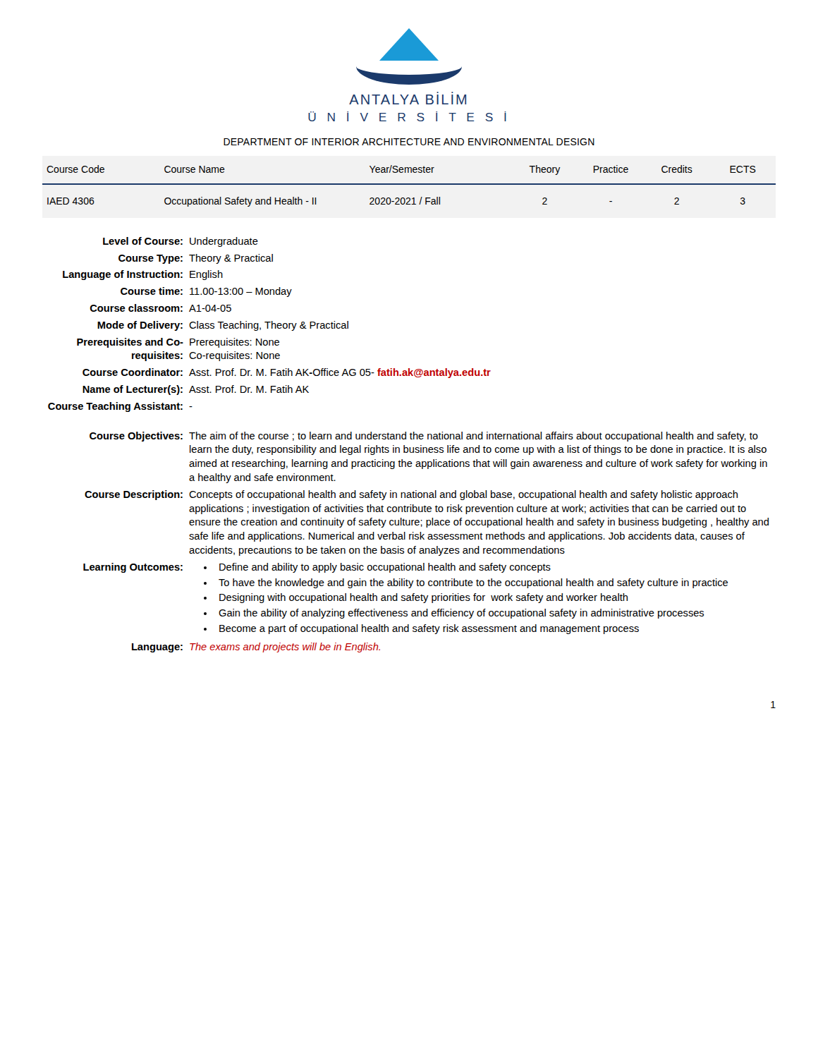ANTALYA BİLİM Ü N İ V E R S İ T E S İ
DEPARTMENT OF INTERIOR ARCHITECTURE AND ENVIRONMENTAL DESIGN
| Course Code | Course Name | Year/Semester | Theory | Practice | Credits | ECTS |
| --- | --- | --- | --- | --- | --- | --- |
| IAED 4306 | Occupational Safety and Health - II | 2020-2021 / Fall | 2 | - | 2 | 3 |
| Level of Course: | Undergraduate |
| Course Type: | Theory & Practical |
| Language of Instruction: | English |
| Course time: | 11.00-13:00 – Monday |
| Course classroom: | A1-04-05 |
| Mode of Delivery: | Class Teaching, Theory & Practical |
| Prerequisites and Co-requisites: | Prerequisites: None Co-requisites: None |
| Course Coordinator: | Asst. Prof. Dr. M. Fatih AK - Office AG 05- fatih.ak@antalya.edu.tr |
| Name of Lecturer(s): | Asst. Prof. Dr. M. Fatih AK |
| Course Teaching Assistant: | - |
| Course Objectives: | The aim of the course ; to learn and understand the national and international affairs about occupational health and safety, to learn the duty, responsibility and legal rights in business life and to come up with a list of things to be done in practice. It is also aimed at researching, learning and practicing the applications that will gain awareness and culture of work safety for working in a healthy and safe environment. |
| Course Description: | Concepts of occupational health and safety in national and global base, occupational health and safety holistic approach applications ; investigation of activities that contribute to risk prevention culture at work; activities that can be carried out to ensure the creation and continuity of safety culture; place of occupational health and safety in business budgeting , healthy and safe life and applications. Numerical and verbal risk assessment methods and applications. Job accidents data, causes of accidents, precautions to be taken on the basis of analyzes and recommendations |
| Learning Outcomes: | Define and ability to apply basic occupational health and safety concepts To have the knowledge and gain the ability to contribute to the occupational health and safety culture in practice Designing with occupational health and safety priorities for work safety and worker health Gain the ability of analyzing effectiveness and efficiency of occupational safety in administrative processes Become a part of occupational health and safety risk assessment and management process |
| Language: | The exams and projects will be in English. |
1